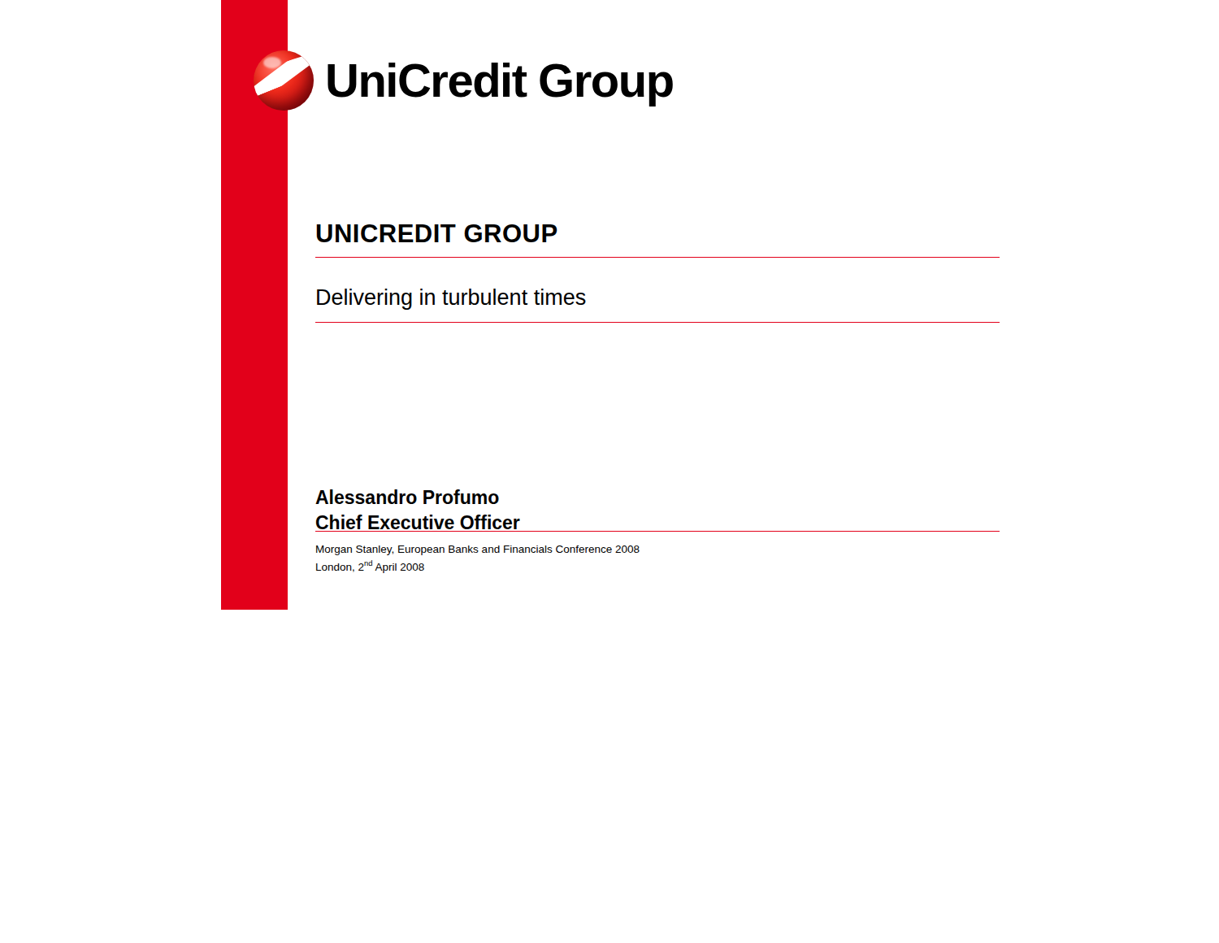UniCredit Group
UNICREDIT GROUP
Delivering in turbulent times
Alessandro Profumo
Chief Executive Officer
Morgan Stanley, European Banks and Financials Conference 2008
London, 2nd April 2008